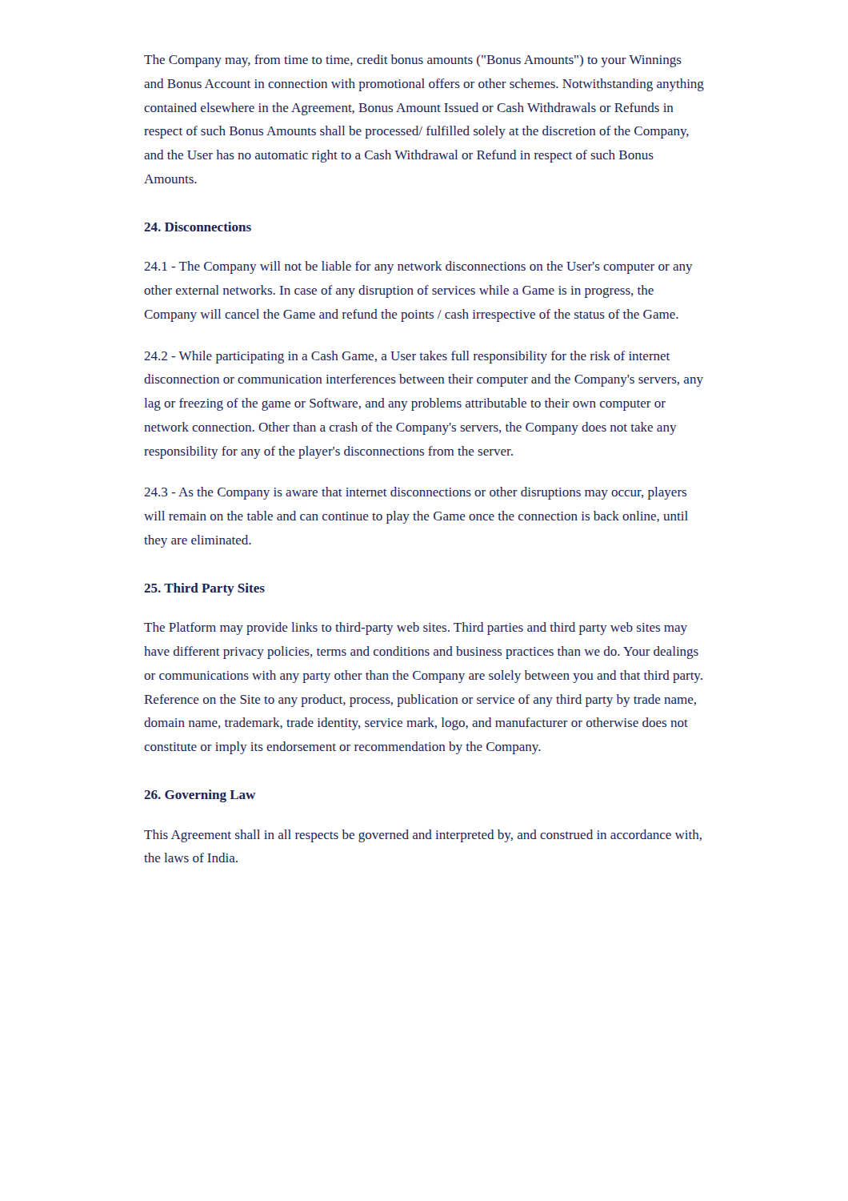The Company may, from time to time, credit bonus amounts ("Bonus Amounts") to your Winnings and Bonus Account in connection with promotional offers or other schemes. Notwithstanding anything contained elsewhere in the Agreement, Bonus Amount Issued or Cash Withdrawals or Refunds in respect of such Bonus Amounts shall be processed/ fulfilled solely at the discretion of the Company, and the User has no automatic right to a Cash Withdrawal or Refund in respect of such Bonus Amounts.
24. Disconnections
24.1 - The Company will not be liable for any network disconnections on the User's computer or any other external networks. In case of any disruption of services while a Game is in progress, the Company will cancel the Game and refund the points / cash irrespective of the status of the Game.
24.2 - While participating in a Cash Game, a User takes full responsibility for the risk of internet disconnection or communication interferences between their computer and the Company's servers, any lag or freezing of the game or Software, and any problems attributable to their own computer or network connection. Other than a crash of the Company's servers, the Company does not take any responsibility for any of the player's disconnections from the server.
24.3 - As the Company is aware that internet disconnections or other disruptions may occur, players will remain on the table and can continue to play the Game once the connection is back online, until they are eliminated.
25. Third Party Sites
The Platform may provide links to third-party web sites. Third parties and third party web sites may have different privacy policies, terms and conditions and business practices than we do. Your dealings or communications with any party other than the Company are solely between you and that third party. Reference on the Site to any product, process, publication or service of any third party by trade name, domain name, trademark, trade identity, service mark, logo, and manufacturer or otherwise does not constitute or imply its endorsement or recommendation by the Company.
26. Governing Law
This Agreement shall in all respects be governed and interpreted by, and construed in accordance with, the laws of India.